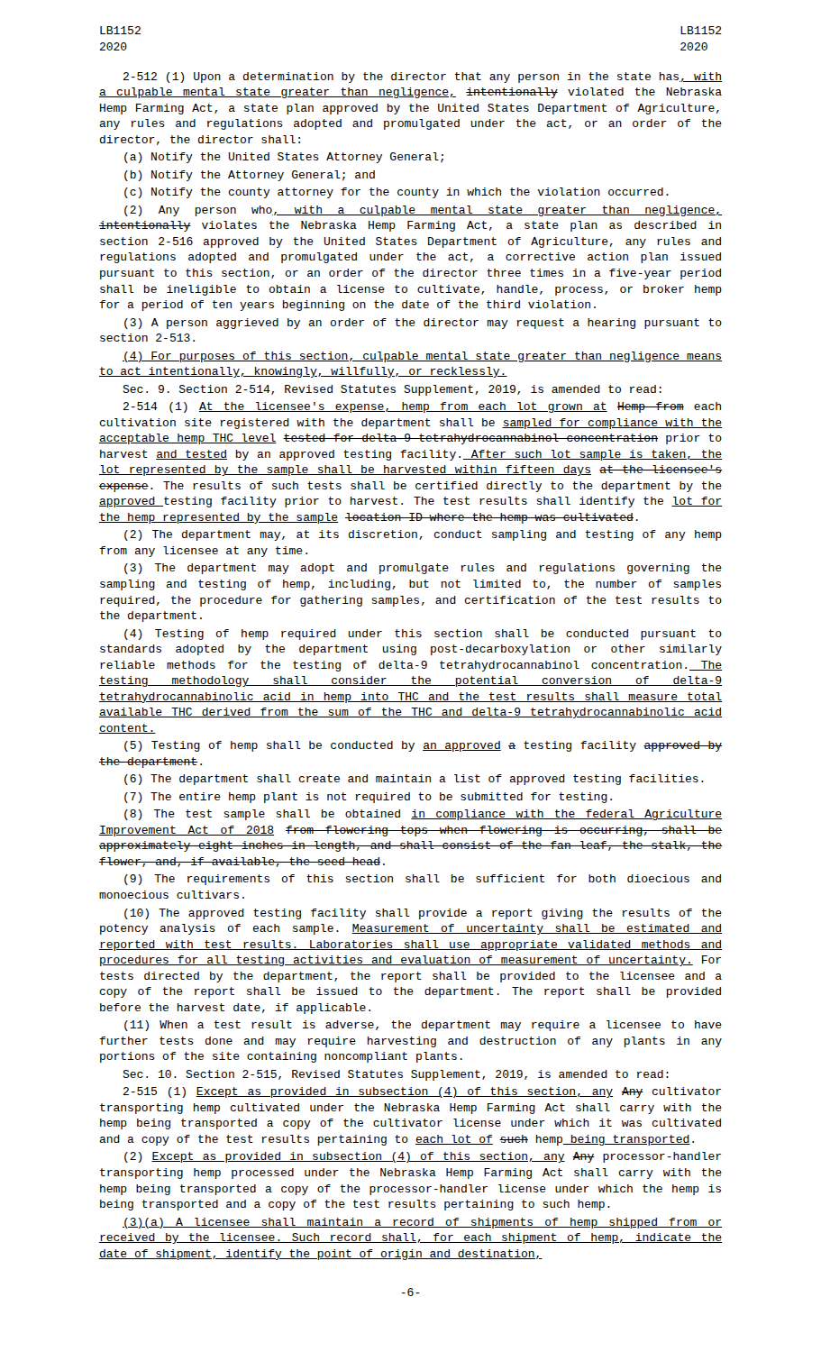LB1152
2020
LB1152
2020
2-512 (1) Upon a determination by the director that any person in the state has, with a culpable mental state greater than negligence, intentionally violated the Nebraska Hemp Farming Act, a state plan approved by the United States Department of Agriculture, any rules and regulations adopted and promulgated under the act, or an order of the director, the director shall:
(a) Notify the United States Attorney General;
(b) Notify the Attorney General; and
(c) Notify the county attorney for the county in which the violation occurred.
(2) Any person who, with a culpable mental state greater than negligence, intentionally violates the Nebraska Hemp Farming Act, a state plan as described in section 2-516 approved by the United States Department of Agriculture, any rules and regulations adopted and promulgated under the act, a corrective action plan issued pursuant to this section, or an order of the director three times in a five-year period shall be ineligible to obtain a license to cultivate, handle, process, or broker hemp for a period of ten years beginning on the date of the third violation.
(3) A person aggrieved by an order of the director may request a hearing pursuant to section 2-513.
(4) For purposes of this section, culpable mental state greater than negligence means to act intentionally, knowingly, willfully, or recklessly.
Sec. 9. Section 2-514, Revised Statutes Supplement, 2019, is amended to read:
2-514 (1) At the licensee's expense, hemp from each lot grown at Hemp from each cultivation site registered with the department shall be sampled for compliance with the acceptable hemp THC level tested for delta-9 tetrahydrocannabinol concentration prior to harvest and tested by an approved testing facility. After such lot sample is taken, the lot represented by the sample shall be harvested within fifteen days at the licensee's expense. The results of such tests shall be certified directly to the department by the approved testing facility prior to harvest. The test results shall identify the lot for the hemp represented by the sample location ID where the hemp was cultivated.
(2) The department may, at its discretion, conduct sampling and testing of any hemp from any licensee at any time.
(3) The department may adopt and promulgate rules and regulations governing the sampling and testing of hemp, including, but not limited to, the number of samples required, the procedure for gathering samples, and certification of the test results to the department.
(4) Testing of hemp required under this section shall be conducted pursuant to standards adopted by the department using post-decarboxylation or other similarly reliable methods for the testing of delta-9 tetrahydrocannabinol concentration. The testing methodology shall consider the potential conversion of delta-9 tetrahydrocannabinolic acid in hemp into THC and the test results shall measure total available THC derived from the sum of the THC and delta-9 tetrahydrocannabinolic acid content.
(5) Testing of hemp shall be conducted by an approved a testing facility approved by the department.
(6) The department shall create and maintain a list of approved testing facilities.
(7) The entire hemp plant is not required to be submitted for testing.
(8) The test sample shall be obtained in compliance with the federal Agriculture Improvement Act of 2018 from flowering tops when flowering is occurring, shall be approximately eight inches in length, and shall consist of the fan leaf, the stalk, the flower, and, if available, the seed head.
(9) The requirements of this section shall be sufficient for both dioecious and monoecious cultivars.
(10) The approved testing facility shall provide a report giving the results of the potency analysis of each sample. Measurement of uncertainty shall be estimated and reported with test results. Laboratories shall use appropriate validated methods and procedures for all testing activities and evaluation of measurement of uncertainty. For tests directed by the department, the report shall be provided to the licensee and a copy of the report shall be issued to the department. The report shall be provided before the harvest date, if applicable.
(11) When a test result is adverse, the department may require a licensee to have further tests done and may require harvesting and destruction of any plants in any portions of the site containing noncompliant plants.
Sec. 10. Section 2-515, Revised Statutes Supplement, 2019, is amended to read:
2-515 (1) Except as provided in subsection (4) of this section, any Any cultivator transporting hemp cultivated under the Nebraska Hemp Farming Act shall carry with the hemp being transported a copy of the cultivator license under which it was cultivated and a copy of the test results pertaining to each lot of such hemp being transported.
(2) Except as provided in subsection (4) of this section, any Any processor-handler transporting hemp processed under the Nebraska Hemp Farming Act shall carry with the hemp being transported a copy of the processor-handler license under which the hemp is being transported and a copy of the test results pertaining to such hemp.
(3)(a) A licensee shall maintain a record of shipments of hemp shipped from or received by the licensee. Such record shall, for each shipment of hemp, indicate the date of shipment, identify the point of origin and destination,
-6-